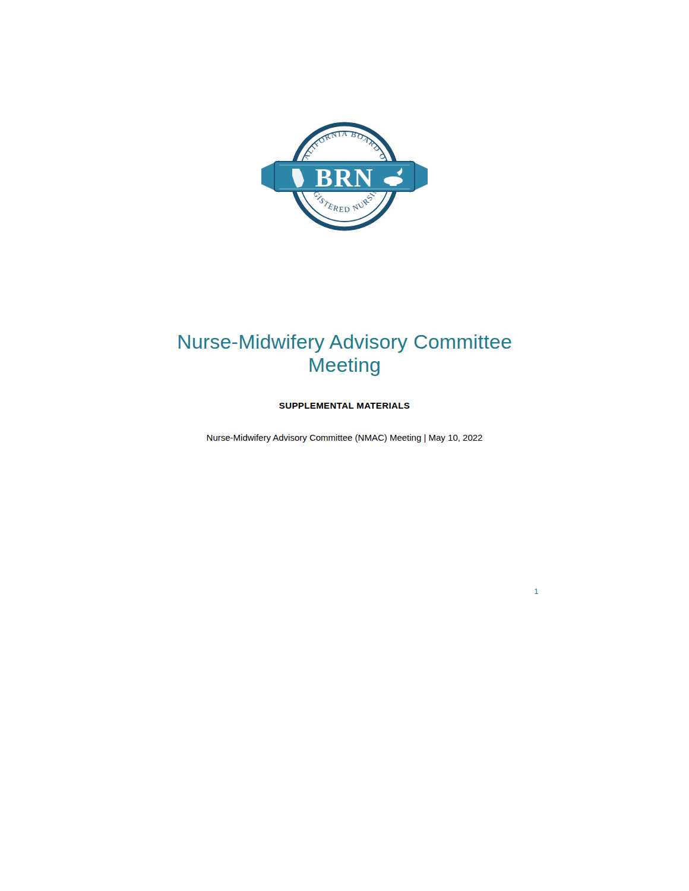CALIFORNIA BOARD OF REGISTERED NURSING BRN
Nurse-Midwifery Advisory Committee Meeting
SUPPLEMENTAL MATERIALS
Nurse-Midwifery Advisory Committee (NMAC) Meeting | May 10, 2022
1